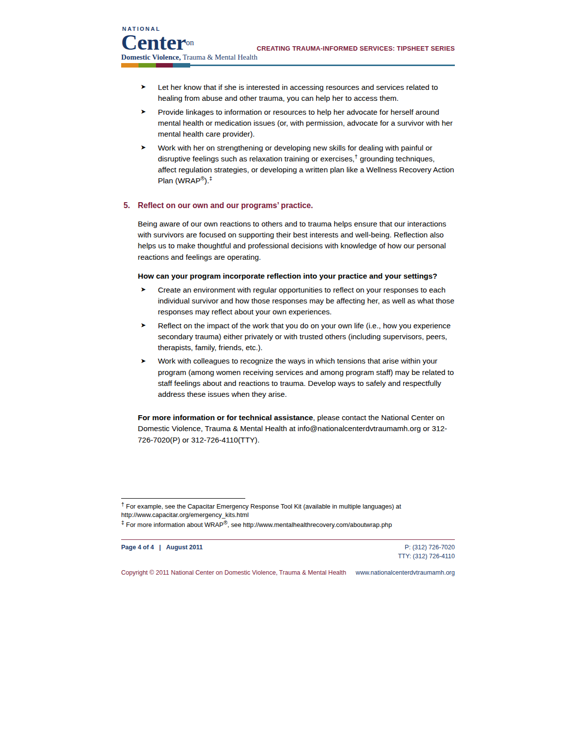NATIONAL
Centeron
Domestic Violence, Trauma & Mental Health
Creating Trauma-Informed Services: Tipsheet Series
Let her know that if she is interested in accessing resources and services related to healing from abuse and other trauma, you can help her to access them.
Provide linkages to information or resources to help her advocate for herself around mental health or medication issues (or, with permission, advocate for a survivor with her mental health care provider).
Work with her on strengthening or developing new skills for dealing with painful or disruptive feelings such as relaxation training or exercises,† grounding techniques, affect regulation strategies, or developing a written plan like a Wellness Recovery Action Plan (WRAP®).‡
5. Reflect on our own and our programs’ practice.
Being aware of our own reactions to others and to trauma helps ensure that our interactions with survivors are focused on supporting their best interests and well-being. Reflection also helps us to make thoughtful and professional decisions with knowledge of how our personal reactions and feelings are operating.
How can your program incorporate reflection into your practice and your settings?
Create an environment with regular opportunities to reflect on your responses to each individual survivor and how those responses may be affecting her, as well as what those responses may reflect about your own experiences.
Reflect on the impact of the work that you do on your own life (i.e., how you experience secondary trauma) either privately or with trusted others (including supervisors, peers, therapists, family, friends, etc.).
Work with colleagues to recognize the ways in which tensions that arise within your program (among women receiving services and among program staff) may be related to staff feelings about and reactions to trauma. Develop ways to safely and respectfully address these issues when they arise.
For more information or for technical assistance, please contact the National Center on Domestic Violence, Trauma & Mental Health at info@nationalcenterdvtraumamh.org or 312-726-7020(P) or 312-726-4110(TTY).
† For example, see the Capacitar Emergency Response Tool Kit (available in multiple languages) at http://www.capacitar.org/emergency_kits.html
‡ For more information about WRAP®, see http://www.mentalhealthrecovery.com/aboutwrap.php
Page 4 of 4 | August 2011
P: (312) 726-7020 TTY: (312) 726-4110
Copyright © 2011 National Center on Domestic Violence, Trauma & Mental Health www.nationalcenterdvtraumamh.org